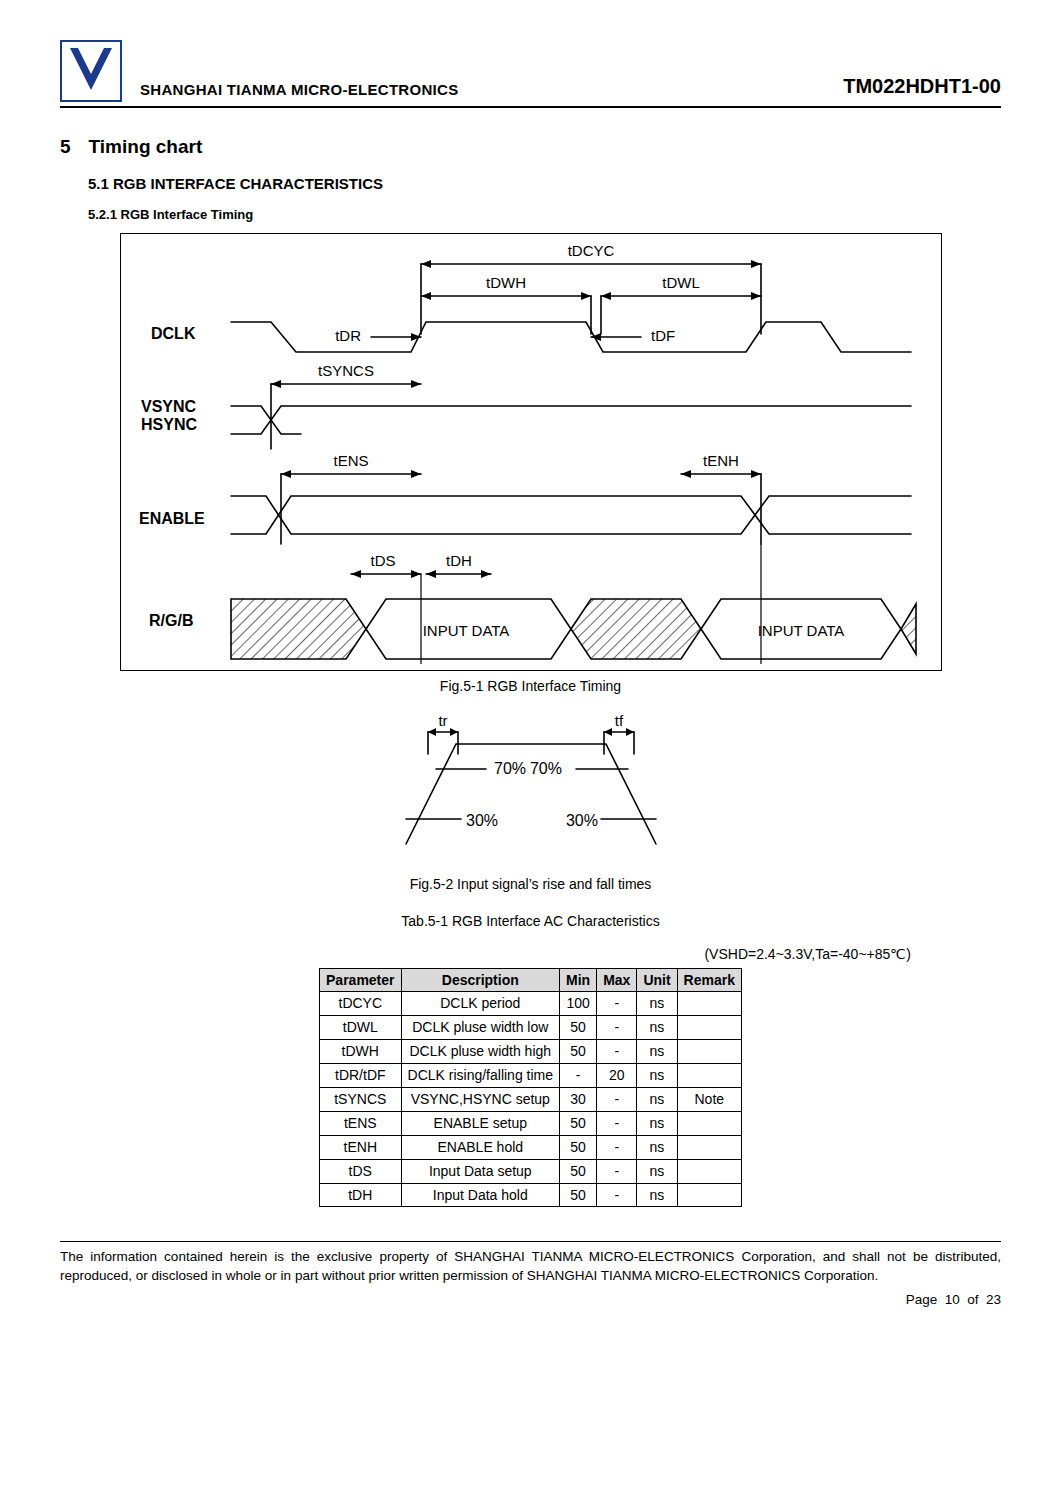SHANGHAI TIANMA MICRO-ELECTRONICS
TM022HDHT1-00
5 Timing chart
5.1 RGB INTERFACE CHARACTERISTICS
5.2.1 RGB Interface Timing
tDCYC tDWH tDWL DCLK tDR tDF tSYNCS VSYNC HSYNC tENS tENH ENABLE tDS tDH R/G/B INPUT DATA INPUT DATA
Fig.5-1 RGB Interface Timing
tr tf 70% 70% 30% 30%
Fig.5-2 Input signal’s rise and fall times
Tab.5-1 RGB Interface AC Characteristics
(VSHD=2.4~3.3V,Ta=-40~+85℃)
| Parameter | Description | Min | Max | Unit | Remark |
| --- | --- | --- | --- | --- | --- |
| tDCYC | DCLK period | 100 | - | ns | |
| tDWL | DCLK pluse width low | 50 | - | ns | |
| tDWH | DCLK pluse width high | 50 | - | ns | |
| tDR/tDF | DCLK rising/falling time | - | 20 | ns | |
| tSYNCS | VSYNC,HSYNC setup | 30 | - | ns | Note |
| tENS | ENABLE setup | 50 | - | ns | |
| tENH | ENABLE hold | 50 | - | ns | |
| tDS | Input Data setup | 50 | - | ns | |
| tDH | Input Data hold | 50 | - | ns | |
The information contained herein is the exclusive property of SHANGHAI TIANMA MICRO-ELECTRONICS Corporation, and shall not be distributed, reproduced, or disclosed in whole or in part without prior written permission of SHANGHAI TIANMA MICRO-ELECTRONICS Corporation.
Page 10 of 23